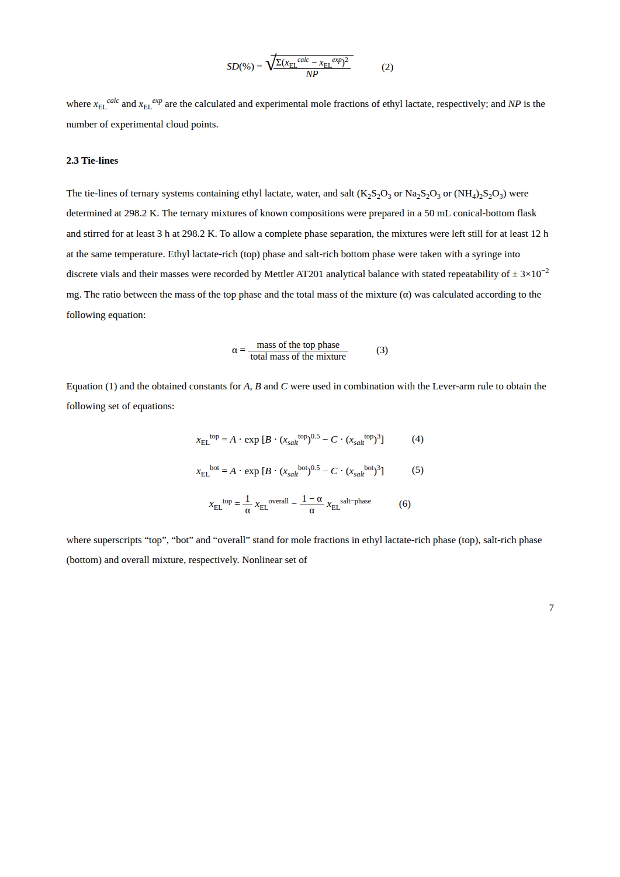SD(%) = Σ(xELcalc − xELexp)2 NP (2)
where xELcalc and xELexp are the calculated and experimental mole fractions of ethyl lactate, respectively; and NP is the number of experimental cloud points.
2.3 Tie-lines
The tie-lines of ternary systems containing ethyl lactate, water, and salt (K2S2O3 or Na2S2O3 or (NH4)2S2O3) were determined at 298.2 K. The ternary mixtures of known compositions were prepared in a 50 mL conical-bottom flask and stirred for at least 3 h at 298.2 K. To allow a complete phase separation, the mixtures were left still for at least 12 h at the same temperature. Ethyl lactate-rich (top) phase and salt-rich bottom phase were taken with a syringe into discrete vials and their masses were recorded by Mettler AT201 analytical balance with stated repeatability of ± 3×10−2 mg. The ratio between the mass of the top phase and the total mass of the mixture (α) was calculated according to the following equation:
α = mass of the top phase total mass of the mixture (3)
Equation (1) and the obtained constants for A, B and C were used in combination with the Lever-arm rule to obtain the following set of equations:
xELtop = A · exp [B · (xsalttop)0.5 − C · (xsalttop)3] (4)
xELbot = A · exp [B · (xsaltbot)0.5 − C · (xsaltbot)3] (5)
xELtop = 1 α xELoverall − 1 − α α xELsalt−phase (6)
where superscripts “top”, “bot” and “overall” stand for mole fractions in ethyl lactate-rich phase (top), salt-rich phase (bottom) and overall mixture, respectively. Nonlinear set of
7